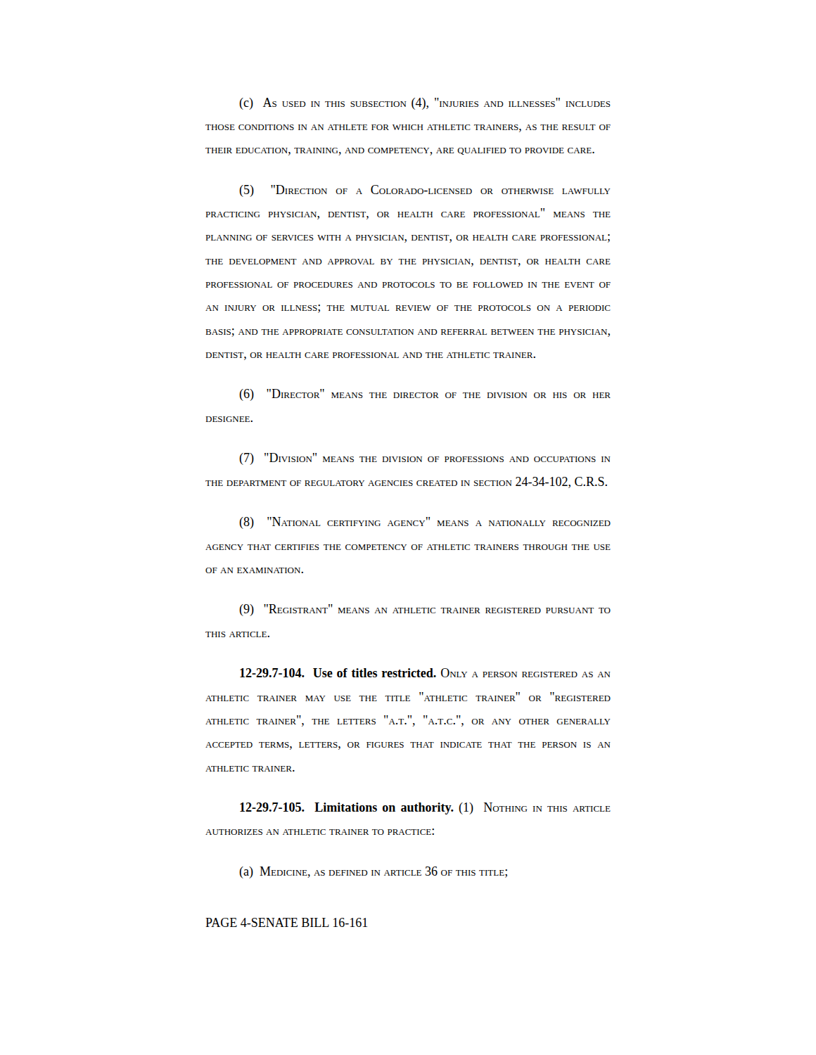(c) As used in this subsection (4), "injuries and illnesses" includes those conditions in an athlete for which athletic trainers, as the result of their education, training, and competency, are qualified to provide care.
(5) "Direction of a Colorado-licensed or otherwise lawfully practicing physician, dentist, or health care professional" means the planning of services with a physician, dentist, or health care professional; the development and approval by the physician, dentist, or health care professional of procedures and protocols to be followed in the event of an injury or illness; the mutual review of the protocols on a periodic basis; and the appropriate consultation and referral between the physician, dentist, or health care professional and the athletic trainer.
(6) "Director" means the director of the division or his or her designee.
(7) "Division" means the division of professions and occupations in the department of regulatory agencies created in section 24-34-102, C.R.S.
(8) "National certifying agency" means a nationally recognized agency that certifies the competency of athletic trainers through the use of an examination.
(9) "Registrant" means an athletic trainer registered pursuant to this article.
12-29.7-104. Use of titles restricted. Only a person registered as an athletic trainer may use the title "athletic trainer" or "registered athletic trainer", the letters "a.t.", "a.t.c.", or any other generally accepted terms, letters, or figures that indicate that the person is an athletic trainer.
12-29.7-105. Limitations on authority. (1) Nothing in this article authorizes an athletic trainer to practice:
(a) Medicine, as defined in article 36 of this title;
PAGE 4-SENATE BILL 16-161